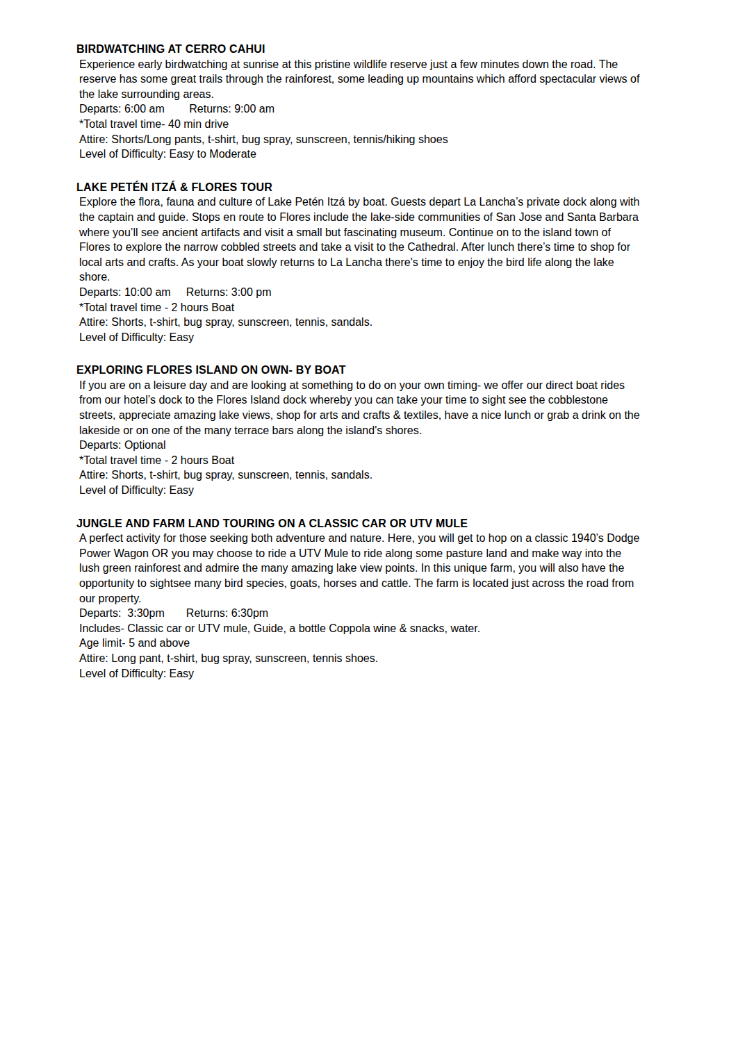Birdwatching at Cerro Cahui
Experience early birdwatching at sunrise at this pristine wildlife reserve just a few minutes down the road. The reserve has some great trails through the rainforest, some leading up mountains which afford spectacular views of the lake surrounding areas.
Departs: 6:00 am Returns: 9:00 am
*Total travel time- 40 min drive
Attire: Shorts/Long pants, t-shirt, bug spray, sunscreen, tennis/hiking shoes
Level of Difficulty: Easy to Moderate
Lake Petén Itzá & Flores Tour
Explore the flora, fauna and culture of Lake Petén Itzá by boat. Guests depart La Lancha’s private dock along with the captain and guide. Stops en route to Flores include the lake-side communities of San Jose and Santa Barbara where you’ll see ancient artifacts and visit a small but fascinating museum. Continue on to the island town of Flores to explore the narrow cobbled streets and take a visit to the Cathedral. After lunch there’s time to shop for local arts and crafts. As your boat slowly returns to La Lancha there's time to enjoy the bird life along the lake shore.
Departs: 10:00 am Returns: 3:00 pm
*Total travel time - 2 hours Boat
Attire: Shorts, t-shirt, bug spray, sunscreen, tennis, sandals.
Level of Difficulty: Easy
Exploring Flores Island on Own- by Boat
If you are on a leisure day and are looking at something to do on your own timing- we offer our direct boat rides from our hotel’s dock to the Flores Island dock whereby you can take your time to sight see the cobblestone streets, appreciate amazing lake views, shop for arts and crafts & textiles, have a nice lunch or grab a drink on the lakeside or on one of the many terrace bars along the island's shores.
Departs: Optional
*Total travel time - 2 hours Boat
Attire: Shorts, t-shirt, bug spray, sunscreen, tennis, sandals.
Level of Difficulty: Easy
Jungle and Farm Land Touring on a Classic Car or UTV Mule
A perfect activity for those seeking both adventure and nature. Here, you will get to hop on a classic 1940’s Dodge Power Wagon OR you may choose to ride a UTV Mule to ride along some pasture land and make way into the lush green rainforest and admire the many amazing lake view points. In this unique farm, you will also have the opportunity to sightsee many bird species, goats, horses and cattle. The farm is located just across the road from our property.
Departs: 3:30pm Returns: 6:30pm
Includes- Classic car or UTV mule, Guide, a bottle Coppola wine & snacks, water.
Age limit- 5 and above
Attire: Long pant, t-shirt, bug spray, sunscreen, tennis shoes.
Level of Difficulty: Easy